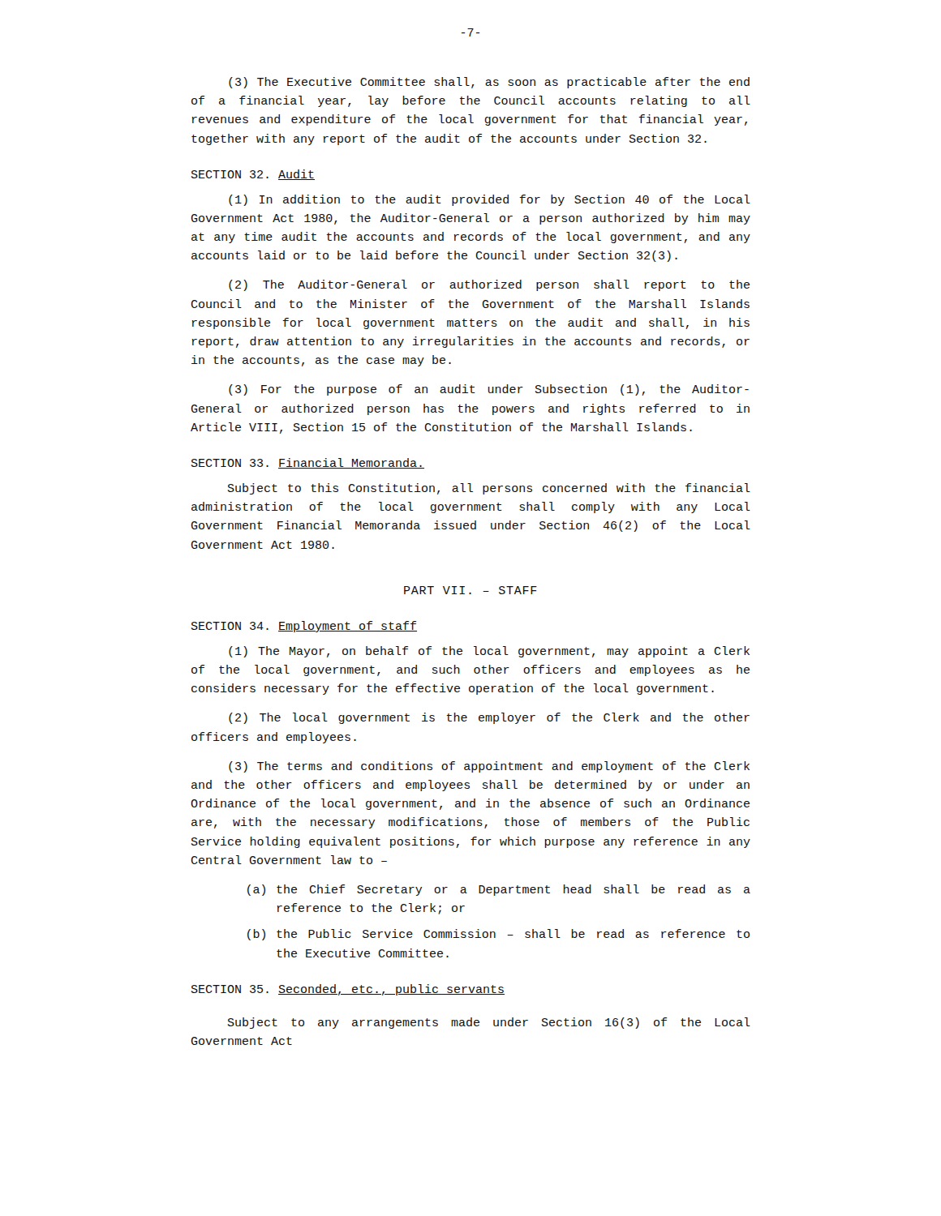-7-
(3) The Executive Committee shall, as soon as practicable after the end of a financial year, lay before the Council accounts relating to all revenues and expenditure of the local government for that financial year, together with any report of the audit of the accounts under Section 32.
SECTION 32. Audit
(1) In addition to the audit provided for by Section 40 of the Local Government Act 1980, the Auditor-General or a person authorized by him may at any time audit the accounts and records of the local government, and any accounts laid or to be laid before the Council under Section 32(3).
(2) The Auditor-General or authorized person shall report to the Council and to the Minister of the Government of the Marshall Islands responsible for local government matters on the audit and shall, in his report, draw attention to any irregularities in the accounts and records, or in the accounts, as the case may be.
(3) For the purpose of an audit under Subsection (1), the Auditor-General or authorized person has the powers and rights referred to in Article VIII, Section 15 of the Constitution of the Marshall Islands.
SECTION 33. Financial Memoranda.
Subject to this Constitution, all persons concerned with the financial administration of the local government shall comply with any Local Government Financial Memoranda issued under Section 46(2) of the Local Government Act 1980.
PART VII. – STAFF
SECTION 34. Employment of staff
(1) The Mayor, on behalf of the local government, may appoint a Clerk of the local government, and such other officers and employees as he considers necessary for the effective operation of the local government.
(2) The local government is the employer of the Clerk and the other officers and employees.
(3) The terms and conditions of appointment and employment of the Clerk and the other officers and employees shall be determined by or under an Ordinance of the local government, and in the absence of such an Ordinance are, with the necessary modifications, those of members of the Public Service holding equivalent positions, for which purpose any reference in any Central Government law to –
(a) the Chief Secretary or a Department head shall be read as a reference to the Clerk; or
(b) the Public Service Commission – shall be read as reference to the Executive Committee.
SECTION 35. Seconded, etc., public servants
Subject to any arrangements made under Section 16(3) of the Local Government Act